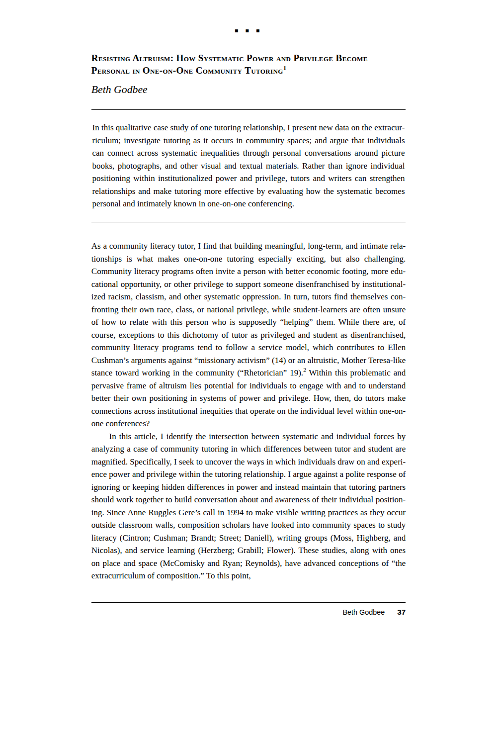■ ■ ■
Resisting Altruism: How Systematic Power and Privilege Become Personal in One-on-One Community Tutoring1
Beth Godbee
In this qualitative case study of one tutoring relationship, I present new data on the extracurriculum; investigate tutoring as it occurs in community spaces; and argue that individuals can connect across systematic inequalities through personal conversations around picture books, photographs, and other visual and textual materials. Rather than ignore individual positioning within institutionalized power and privilege, tutors and writers can strengthen relationships and make tutoring more effective by evaluating how the systematic becomes personal and intimately known in one-on-one conferencing.
As a community literacy tutor, I find that building meaningful, long-term, and intimate relationships is what makes one-on-one tutoring especially exciting, but also challenging. Community literacy programs often invite a person with better economic footing, more educational opportunity, or other privilege to support someone disenfranchised by institutionalized racism, classism, and other systematic oppression. In turn, tutors find themselves confronting their own race, class, or national privilege, while student-learners are often unsure of how to relate with this person who is supposedly “helping” them. While there are, of course, exceptions to this dichotomy of tutor as privileged and student as disenfranchised, community literacy programs tend to follow a service model, which contributes to Ellen Cushman’s arguments against “missionary activism” (14) or an altruistic, Mother Teresa-like stance toward working in the community (“Rhetorician” 19).2 Within this problematic and pervasive frame of altruism lies potential for individuals to engage with and to understand better their own positioning in systems of power and privilege. How, then, do tutors make connections across institutional inequities that operate on the individual level within one-on-one conferences?
In this article, I identify the intersection between systematic and individual forces by analyzing a case of community tutoring in which differences between tutor and student are magnified. Specifically, I seek to uncover the ways in which individuals draw on and experience power and privilege within the tutoring relationship. I argue against a polite response of ignoring or keeping hidden differences in power and instead maintain that tutoring partners should work together to build conversation about and awareness of their individual positioning. Since Anne Ruggles Gere’s call in 1994 to make visible writing practices as they occur outside classroom walls, composition scholars have looked into community spaces to study literacy (Cintron; Cushman; Brandt; Street; Daniell), writing groups (Moss, Highberg, and Nicolas), and service learning (Herzberg; Grabill; Flower). These studies, along with ones on place and space (McComisky and Ryan; Reynolds), have advanced conceptions of “the extracurriculum of composition.” To this point,
Beth Godbee 37